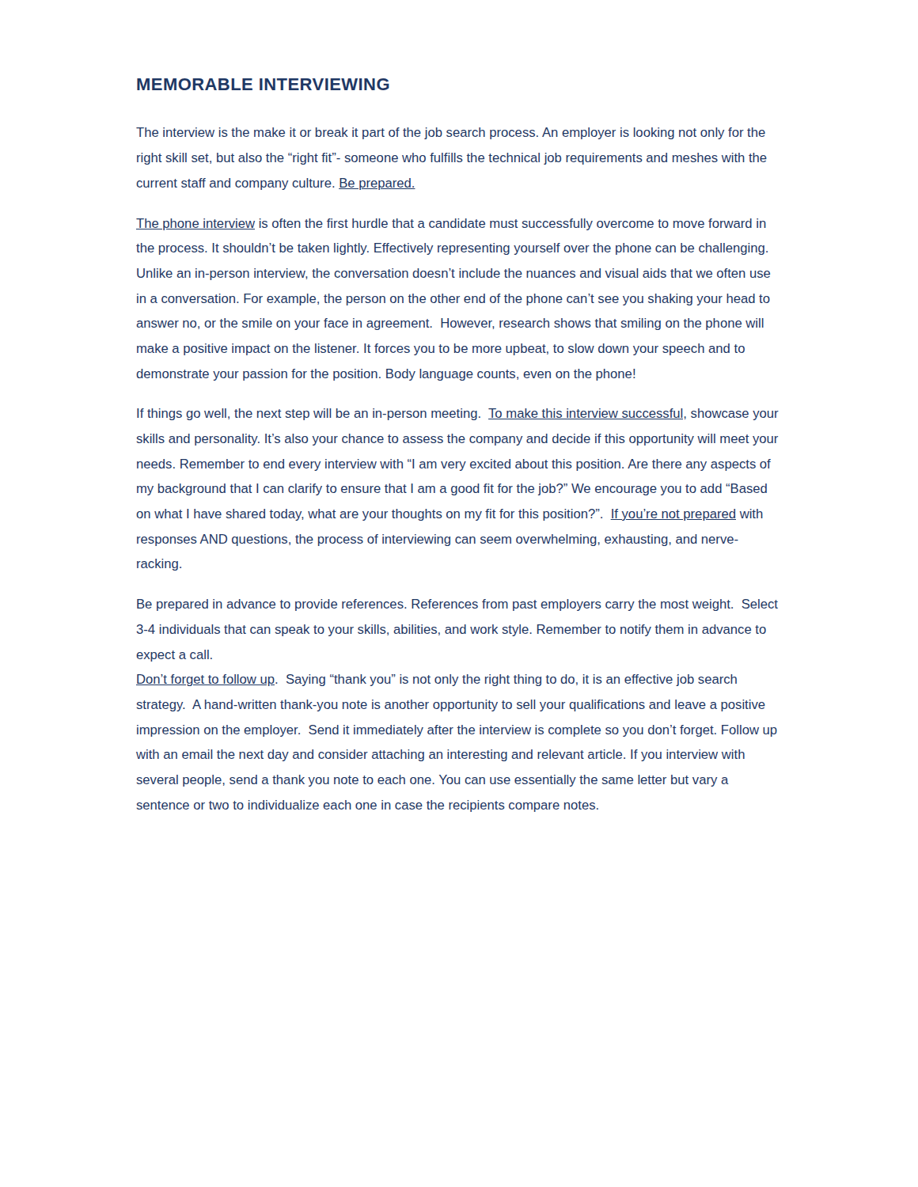MEMORABLE INTERVIEWING
The interview is the make it or break it part of the job search process. An employer is looking not only for the right skill set, but also the “right fit”- someone who fulfills the technical job requirements and meshes with the current staff and company culture. Be prepared.
The phone interview is often the first hurdle that a candidate must successfully overcome to move forward in the process. It shouldn’t be taken lightly. Effectively representing yourself over the phone can be challenging. Unlike an in-person interview, the conversation doesn’t include the nuances and visual aids that we often use in a conversation. For example, the person on the other end of the phone can’t see you shaking your head to answer no, or the smile on your face in agreement. However, research shows that smiling on the phone will make a positive impact on the listener. It forces you to be more upbeat, to slow down your speech and to demonstrate your passion for the position. Body language counts, even on the phone!
If things go well, the next step will be an in-person meeting. To make this interview successful, showcase your skills and personality. It’s also your chance to assess the company and decide if this opportunity will meet your needs. Remember to end every interview with “I am very excited about this position. Are there any aspects of my background that I can clarify to ensure that I am a good fit for the job?” We encourage you to add “Based on what I have shared today, what are your thoughts on my fit for this position?”. If you’re not prepared with responses AND questions, the process of interviewing can seem overwhelming, exhausting, and nerve-racking.
Be prepared in advance to provide references. References from past employers carry the most weight. Select 3-4 individuals that can speak to your skills, abilities, and work style. Remember to notify them in advance to expect a call.
Don’t forget to follow up. Saying “thank you” is not only the right thing to do, it is an effective job search strategy. A hand-written thank-you note is another opportunity to sell your qualifications and leave a positive impression on the employer. Send it immediately after the interview is complete so you don’t forget. Follow up with an email the next day and consider attaching an interesting and relevant article. If you interview with several people, send a thank you note to each one. You can use essentially the same letter but vary a sentence or two to individualize each one in case the recipients compare notes.